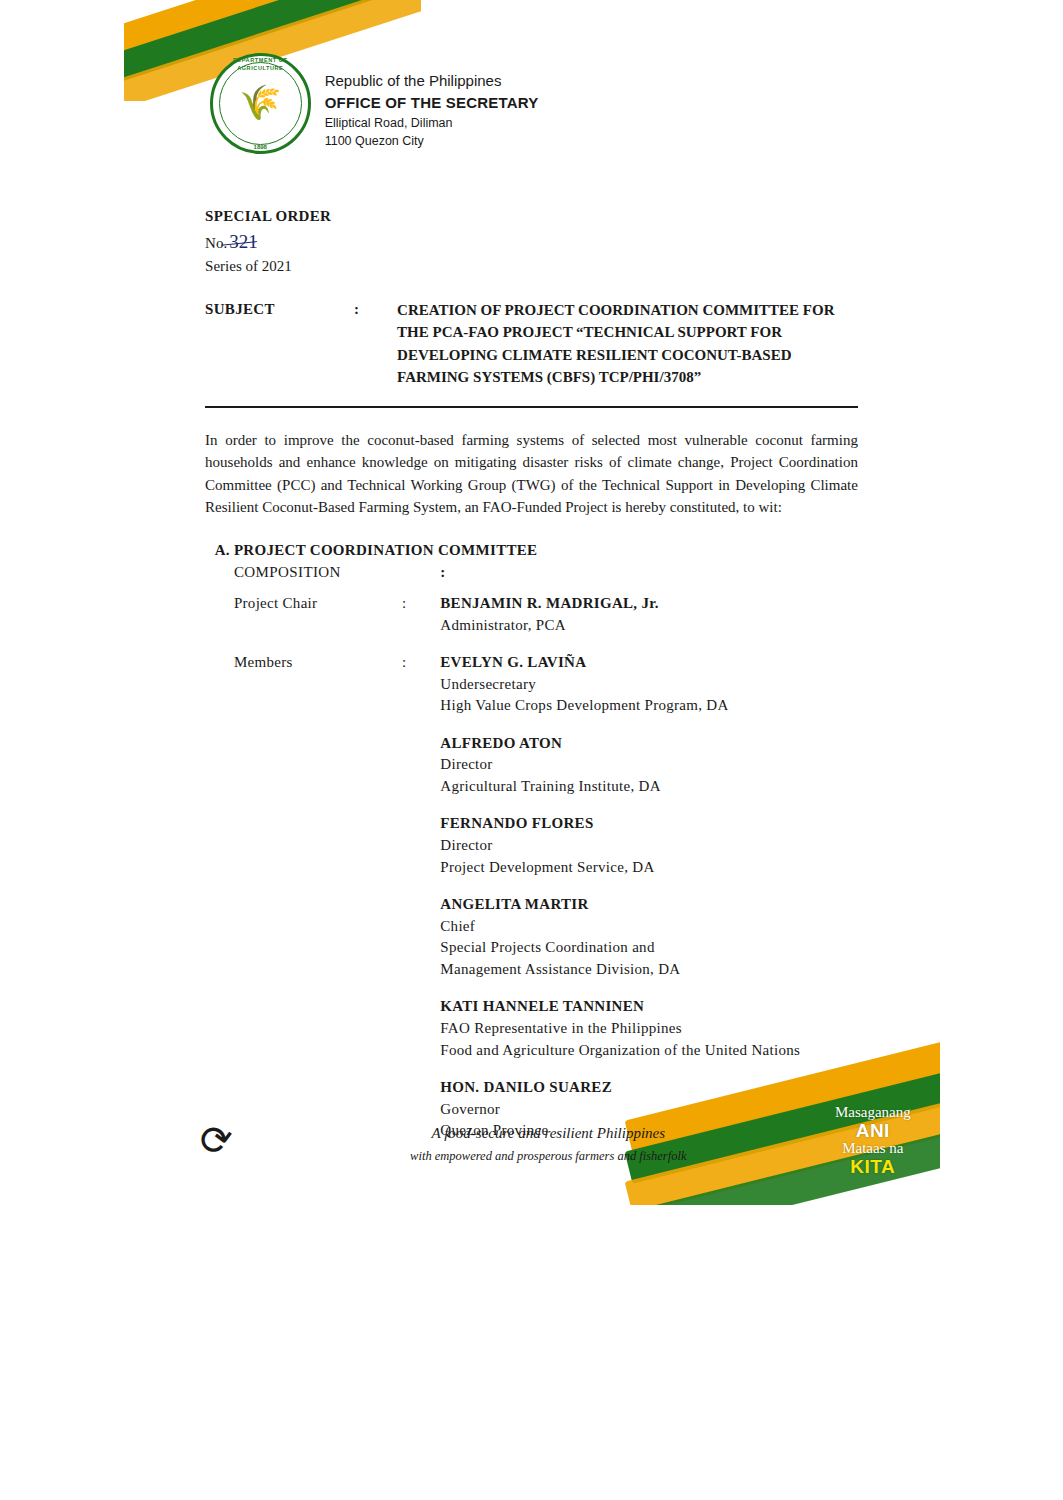Masaganang
ANI
Mataas na
KITA
DEPARTMENT OF AGRICULTURE
🌾
1898
Republic of the Philippines
OFFICE OF THE SECRETARY
Elliptical Road, Diliman
1100 Quezon City
SPECIAL ORDER
No.321
Series of 2021
| SUBJECT | : | CREATION OF PROJECT COORDINATION COMMITTEE FOR THE PCA-FAO PROJECT “TECHNICAL SUPPORT FOR DEVELOPING CLIMATE RESILIENT COCONUT-BASED FARMING SYSTEMS (CBFS) TCP/PHI/3708” |
In order to improve the coconut-based farming systems of selected most vulnerable coconut farming households and enhance knowledge on mitigating disaster risks of climate change, Project Coordination Committee (PCC) and Technical Working Group (TWG) of the Technical Support in Developing Climate Resilient Coconut-Based Farming System, an FAO-Funded Project is hereby constituted, to wit:
PROJECT COORDINATION COMMITTEE
Composition
:
| Project Chair | : | BENJAMIN R. MADRIGAL, Jr. Administrator, PCA |
| Members | : | EVELYN G. LAVIÑA Undersecretary High Value Crops Development Program, DA |
| | | ALFREDO ATON Director Agricultural Training Institute, DA |
| | | FERNANDO FLORES Director Project Development Service, DA |
| | | ANGELITA MARTIR Chief Special Projects Coordination and Management Assistance Division, DA |
| | | KATI HANNELE TANNINEN FAO Representative in the Philippines Food and Agriculture Organization of the United Nations |
| | | HON. DANILO SUAREZ Governor Quezon Province |
⟳
A food-secure and resilient Philippines
with empowered and prosperous farmers and fisherfolk